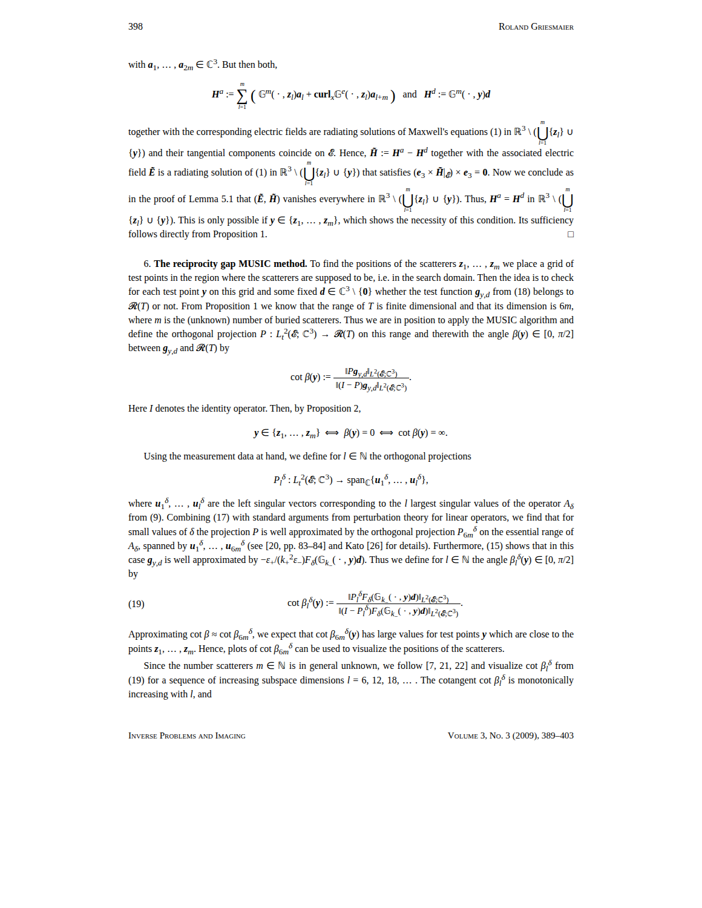398 Roland Griesmaier
with a1, … , a2m ∈ ℂ3. But then both,
Ha := m∑l=1 ( 𝔾m( · , zl)al + curlx𝔾e( · , zl)al+m ) and Hd := 𝔾m( · , y)d
together with the corresponding electric fields are radiating solutions of Maxwell's equations (1) in ℝ3 \ (m⋃l=1{zl} ∪ {y}) and their tangential components coincide on 𝓔. Hence, H̃ := Ha − Hd together with the associated electric field Ẽ is a radiating solution of (1) in ℝ3 \ (m⋃l=1{zl} ∪ {y}) that satisfies (e3 × H̃|𝓔) × e3 = 0. Now we conclude as in the proof of Lemma 5.1 that (Ẽ, H̃) vanishes everywhere in ℝ3 \ (m⋃l=1{zl} ∪ {y}). Thus, Ha = Hd in ℝ3 \ (m⋃l=1{zl} ∪ {y}). This is only possible if y ∈ {z1, … , zm}, which shows the necessity of this condition. Its sufficiency follows directly from Proposition 1. □
6. The reciprocity gap MUSIC method. To find the positions of the scatterers z1, … , zm we place a grid of test points in the region where the scatterers are supposed to be, i.e. in the search domain. Then the idea is to check for each test point y on this grid and some fixed d ∈ ℂ3 \ {0} whether the test function gy,d from (18) belongs to 𝓡(T) or not. From Proposition 1 we know that the range of T is finite dimensional and that its dimension is 6m, where m is the (unknown) number of buried scatterers. Thus we are in position to apply the MUSIC algorithm and define the orthogonal projection P : Lt2(𝓔; ℂ3) → 𝓡(T) on this range and therewith the angle β(y) ∈ [0, π/2] between gy,d and 𝓡(T) by
cot β(y) := ‖Pgy,d‖L2(𝓔;ℂ3) ‖(I − P)gy,d‖L2(𝓔;ℂ3) .
Here I denotes the identity operator. Then, by Proposition 2,
y ∈ {z1, … , zm} ⟺ β(y) = 0 ⟺ cot β(y) = ∞.
Using the measurement data at hand, we define for l ∈ ℕ the orthogonal projections
Plδ : Lt2(𝓔; ℂ3) → spanℂ{u1δ, … , ulδ},
where u1δ, … , ulδ are the left singular vectors corresponding to the l largest singular values of the operator Aδ from (9). Combining (17) with standard arguments from perturbation theory for linear operators, we find that for small values of δ the projection P is well approximated by the orthogonal projection P6mδ on the essential range of Aδ, spanned by u1δ, … , u6mδ (see [20, pp. 83–84] and Kato [26] for details). Furthermore, (15) shows that in this case gy,d is well approximated by −ε+/(k+2ε−)Fδ(𝔾k−( · , y)d). Thus we define for l ∈ ℕ the angle βlδ(y) ∈ [0, π/2] by
(19) cot βlδ(y) := ‖PlδFδ(𝔾k−( · , y)d)‖L2(𝓔;ℂ3) ‖(I − Plδ)Fδ(𝔾k−( · , y)d)‖L2(𝓔;ℂ3) .
Approximating cot β ≈ cot β6mδ, we expect that cot β6mδ(y) has large values for test points y which are close to the points z1, … , zm. Hence, plots of cot β6mδ can be used to visualize the positions of the scatterers.
Since the number scatterers m ∈ ℕ is in general unknown, we follow [7, 21, 22] and visualize cot βlδ from (19) for a sequence of increasing subspace dimensions l = 6, 12, 18, … . The cotangent cot βlδ is monotonically increasing with l, and
Inverse Problems and Imaging Volume 3, No. 3 (2009), 389–403